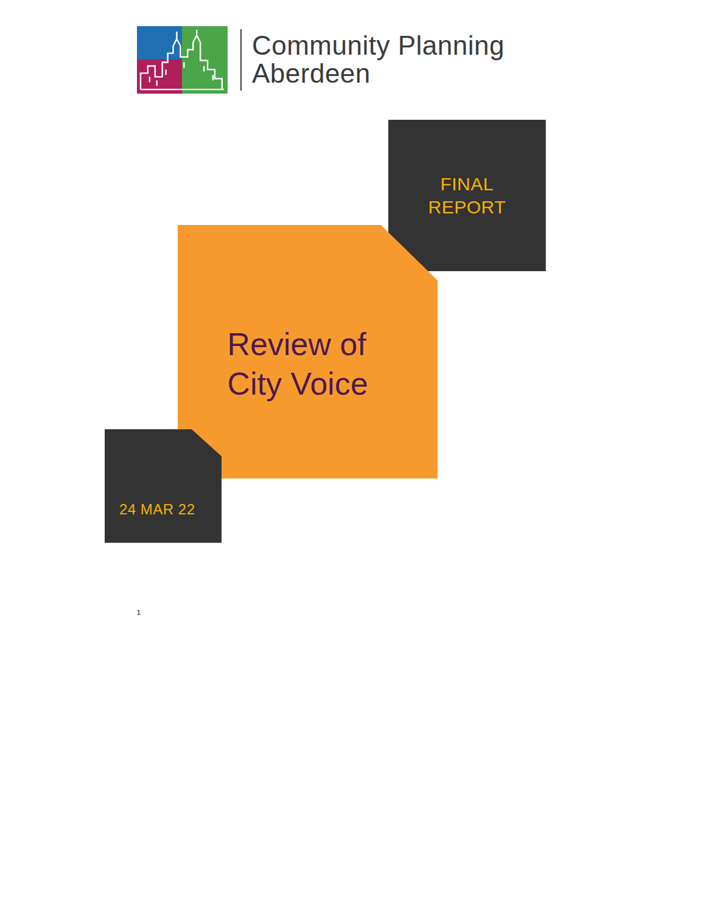Community Planning
Aberdeen
FINAL
REPORT
Review of
City Voice
24 MAR 22
1